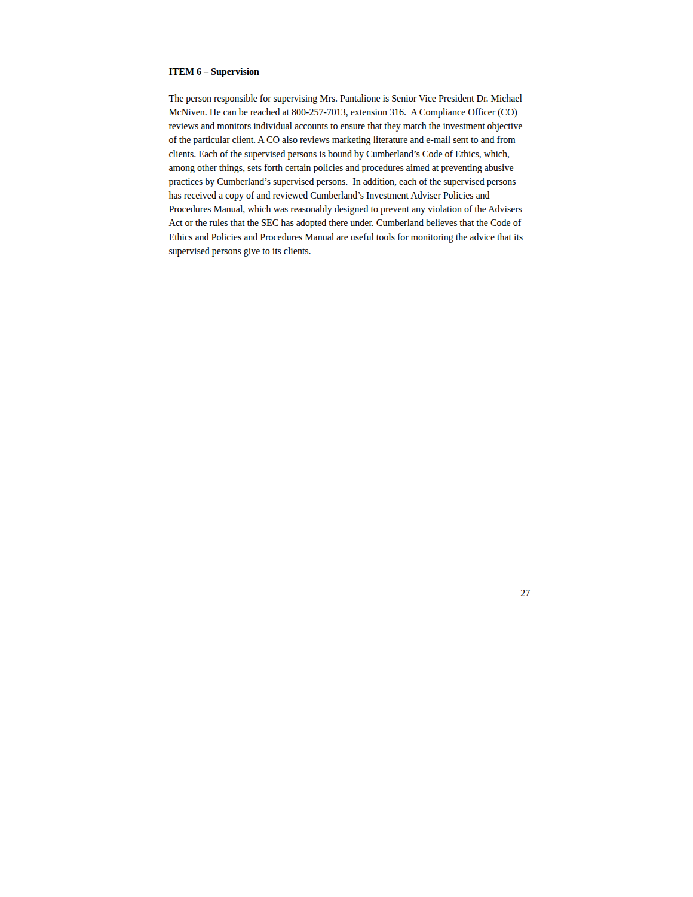ITEM 6 – Supervision
The person responsible for supervising Mrs. Pantalione is Senior Vice President Dr. Michael McNiven. He can be reached at 800-257-7013, extension 316. A Compliance Officer (CO) reviews and monitors individual accounts to ensure that they match the investment objective of the particular client. A CO also reviews marketing literature and e-mail sent to and from clients. Each of the supervised persons is bound by Cumberland’s Code of Ethics, which, among other things, sets forth certain policies and procedures aimed at preventing abusive practices by Cumberland’s supervised persons. In addition, each of the supervised persons has received a copy of and reviewed Cumberland’s Investment Adviser Policies and Procedures Manual, which was reasonably designed to prevent any violation of the Advisers Act or the rules that the SEC has adopted there under. Cumberland believes that the Code of Ethics and Policies and Procedures Manual are useful tools for monitoring the advice that its supervised persons give to its clients.
27